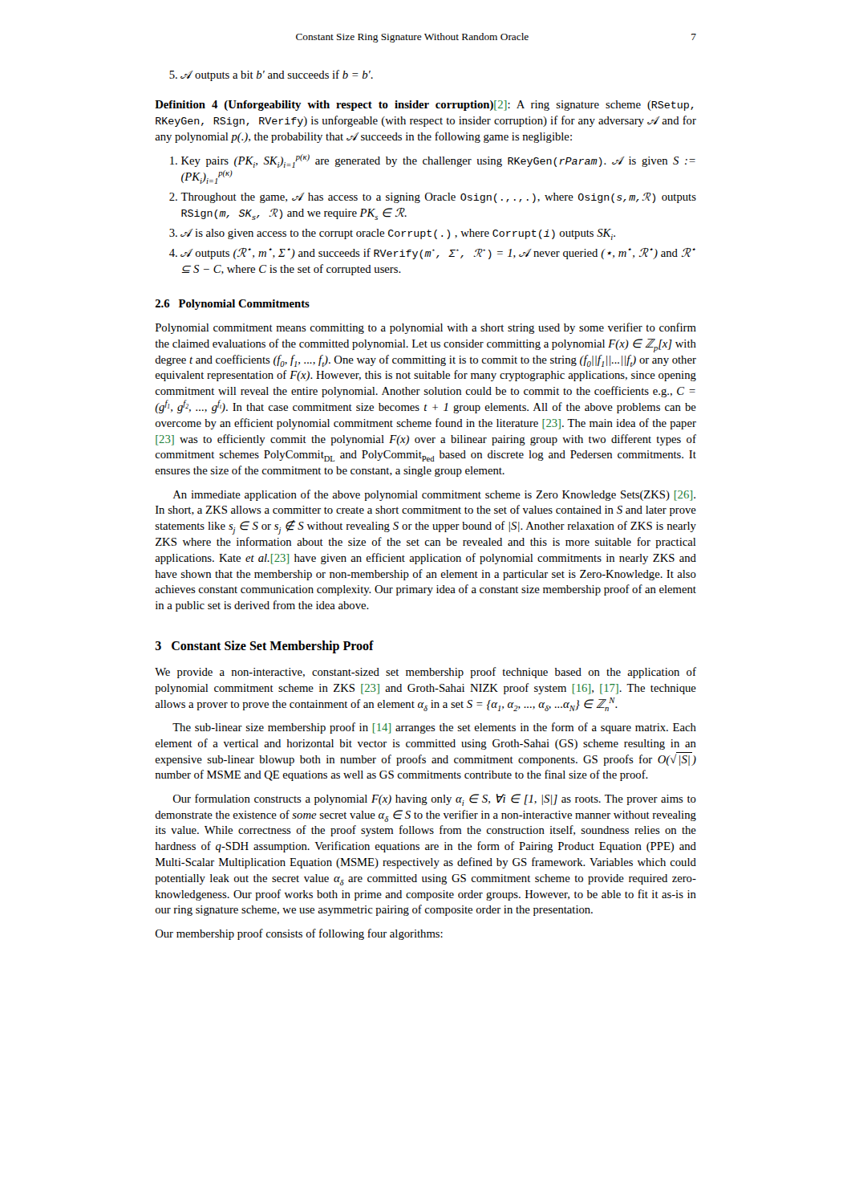Constant Size Ring Signature Without Random Oracle
7
𝒜 outputs a bit b′ and succeeds if b = b′.
Definition 4 (Unforgeability with respect to insider corruption)[2]: A ring signature scheme (RSetup, RKeyGen, RSign, RVerify) is unforgeable (with respect to insider corruption) if for any adversary 𝒜 and for any polynomial p(.), the probability that 𝒜 succeeds in the following game is negligible:
Key pairs (PKi, SKi)i=1p(κ) are generated by the challenger using RKeyGen(rParam). 𝒜 is given S := (PKi)i=1p(κ)
Throughout the game, 𝒜 has access to a signing Oracle Osign(.,.,.), where Osign(s,m,ℛ) outputs RSign(m, SKs, ℛ) and we require PKs ∈ ℛ.
𝒜 is also given access to the corrupt oracle Corrupt(.) , where Corrupt(i) outputs SKi.
𝒜 outputs (ℛ⋆, m⋆, Σ⋆) and succeeds if RVerify(m⋆, Σ⋆, ℛ⋆) = 1, 𝒜 never queried (⋆, m⋆, ℛ⋆) and ℛ⋆ ⊆ S − C, where C is the set of corrupted users.
2.6 Polynomial Commitments
Polynomial commitment means committing to a polynomial with a short string used by some verifier to confirm the claimed evaluations of the committed polynomial. Let us consider committing a polynomial F(x) ∈ ℤp[x] with degree t and coefficients (f0, f1, ..., ft). One way of committing it is to commit to the string (f0||f1||...||ft) or any other equivalent representation of F(x). However, this is not suitable for many cryptographic applications, since opening commitment will reveal the entire polynomial. Another solution could be to commit to the coefficients e.g., C = (gf1, gf2, ..., gft). In that case commitment size becomes t + 1 group elements. All of the above problems can be overcome by an efficient polynomial commitment scheme found in the literature [23]. The main idea of the paper [23] was to efficiently commit the polynomial F(x) over a bilinear pairing group with two different types of commitment schemes PolyCommitDL and PolyCommitPed based on discrete log and Pedersen commitments. It ensures the size of the commitment to be constant, a single group element.
An immediate application of the above polynomial commitment scheme is Zero Knowledge Sets(ZKS) [26]. In short, a ZKS allows a committer to create a short commitment to the set of values contained in S and later prove statements like sj ∈ S or sj ∉ S without revealing S or the upper bound of |S|. Another relaxation of ZKS is nearly ZKS where the information about the size of the set can be revealed and this is more suitable for practical applications. Kate et al.[23] have given an efficient application of polynomial commitments in nearly ZKS and have shown that the membership or non-membership of an element in a particular set is Zero-Knowledge. It also achieves constant communication complexity. Our primary idea of a constant size membership proof of an element in a public set is derived from the idea above.
3 Constant Size Set Membership Proof
We provide a non-interactive, constant-sized set membership proof technique based on the application of polynomial commitment scheme in ZKS [23] and Groth-Sahai NIZK proof system [16], [17]. The technique allows a prover to prove the containment of an element αδ in a set S = {α1, α2, ..., αδ, ...αN} ∈ ℤnN.
The sub-linear size membership proof in [14] arranges the set elements in the form of a square matrix. Each element of a vertical and horizontal bit vector is committed using Groth-Sahai (GS) scheme resulting in an expensive sub-linear blowup both in number of proofs and commitment components. GS proofs for O(√|S|) number of MSME and QE equations as well as GS commitments contribute to the final size of the proof.
Our formulation constructs a polynomial F(x) having only αi ∈ S, ∀i ∈ [1, |S|] as roots. The prover aims to demonstrate the existence of some secret value αδ ∈ S to the verifier in a non-interactive manner without revealing its value. While correctness of the proof system follows from the construction itself, soundness relies on the hardness of q-SDH assumption. Verification equations are in the form of Pairing Product Equation (PPE) and Multi-Scalar Multiplication Equation (MSME) respectively as defined by GS framework. Variables which could potentially leak out the secret value αδ are committed using GS commitment scheme to provide required zero-knowledgeness. Our proof works both in prime and composite order groups. However, to be able to fit it as-is in our ring signature scheme, we use asymmetric pairing of composite order in the presentation.
Our membership proof consists of following four algorithms: